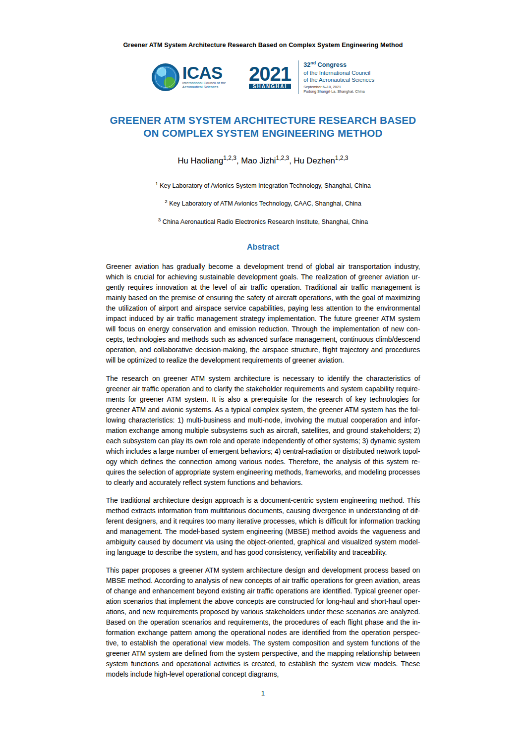Greener ATM System Architecture Research Based on Complex System Engineering Method
ICAS
International Council of the Aeronautical Sciences
2021
SHANGHAI
32nd Congress
of the International Council
of the Aeronautical Sciences
September 6–10, 2021
Pudong Shangri-La, Shanghai, China
GREENER ATM SYSTEM ARCHITECTURE RESEARCH BASED ON COMPLEX SYSTEM ENGINEERING METHOD
Hu Haoliang1,2,3, Mao Jizhi1,2,3, Hu Dezhen1,2,3
1 Key Laboratory of Avionics System Integration Technology, Shanghai, China
2 Key Laboratory of ATM Avionics Technology, CAAC, Shanghai, China
3 China Aeronautical Radio Electronics Research Institute, Shanghai, China
Abstract
Greener aviation has gradually become a development trend of global air transportation industry, which is crucial for achieving sustainable development goals. The realization of greener aviation urgently requires innovation at the level of air traffic operation. Traditional air traffic management is mainly based on the premise of ensuring the safety of aircraft operations, with the goal of maximizing the utilization of airport and airspace service capabilities, paying less attention to the environmental impact induced by air traffic management strategy implementation. The future greener ATM system will focus on energy conservation and emission reduction. Through the implementation of new concepts, technologies and methods such as advanced surface management, continuous climb/descend operation, and collaborative decision-making, the airspace structure, flight trajectory and procedures will be optimized to realize the development requirements of greener aviation.
The research on greener ATM system architecture is necessary to identify the characteristics of greener air traffic operation and to clarify the stakeholder requirements and system capability requirements for greener ATM system. It is also a prerequisite for the research of key technologies for greener ATM and avionic systems. As a typical complex system, the greener ATM system has the following characteristics: 1) multi-business and multi-node, involving the mutual cooperation and information exchange among multiple subsystems such as aircraft, satellites, and ground stakeholders; 2) each subsystem can play its own role and operate independently of other systems; 3) dynamic system which includes a large number of emergent behaviors; 4) central-radiation or distributed network topology which defines the connection among various nodes. Therefore, the analysis of this system requires the selection of appropriate system engineering methods, frameworks, and modeling processes to clearly and accurately reflect system functions and behaviors.
The traditional architecture design approach is a document-centric system engineering method. This method extracts information from multifarious documents, causing divergence in understanding of different designers, and it requires too many iterative processes, which is difficult for information tracking and management. The model-based system engineering (MBSE) method avoids the vagueness and ambiguity caused by document via using the object-oriented, graphical and visualized system modeling language to describe the system, and has good consistency, verifiability and traceability.
This paper proposes a greener ATM system architecture design and development process based on MBSE method. According to analysis of new concepts of air traffic operations for green aviation, areas of change and enhancement beyond existing air traffic operations are identified. Typical greener operation scenarios that implement the above concepts are constructed for long-haul and short-haul operations, and new requirements proposed by various stakeholders under these scenarios are analyzed. Based on the operation scenarios and requirements, the procedures of each flight phase and the information exchange pattern among the operational nodes are identified from the operation perspective, to establish the operational view models. The system composition and system functions of the greener ATM system are defined from the system perspective, and the mapping relationship between system functions and operational activities is created, to establish the system view models. These models include high-level operational concept diagrams,
1